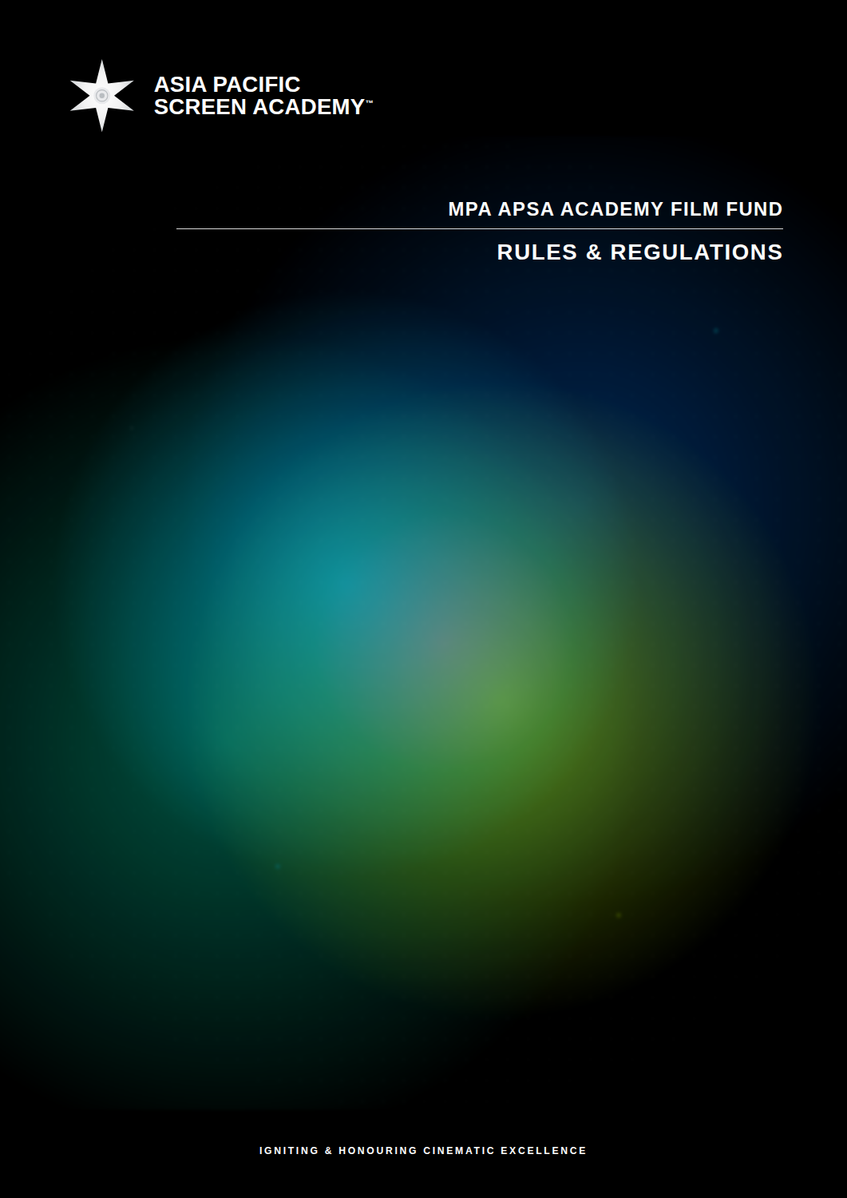Asia Pacific
Screen Academy™
MPA APSA Academy Film Fund
Rules & Regulations
Igniting & Honouring Cinematic Excellence